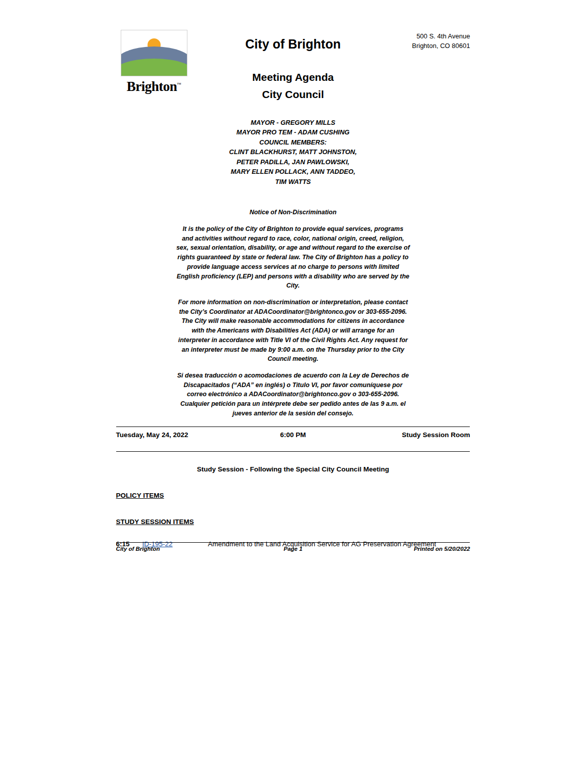Brighton™
500 S. 4th Avenue
Brighton, CO 80601
City of Brighton
Meeting Agenda
City Council
MAYOR - GREGORY MILLS
MAYOR PRO TEM - ADAM CUSHING
COUNCIL MEMBERS:
CLINT BLACKHURST, MATT JOHNSTON,
PETER PADILLA, JAN PAWLOWSKI,
MARY ELLEN POLLACK, ANN TADDEO,
TIM WATTS
Notice of Non-Discrimination
It is the policy of the City of Brighton to provide equal services, programs and activities without regard to race, color, national origin, creed, religion, sex, sexual orientation, disability, or age and without regard to the exercise of rights guaranteed by state or federal law. The City of Brighton has a policy to provide language access services at no charge to persons with limited English proficiency (LEP) and persons with a disability who are served by the City.
For more information on non-discrimination or interpretation, please contact the City’s Coordinator at ADACoordinator@brightonco.gov or 303-655-2096. The City will make reasonable accommodations for citizens in accordance with the Americans with Disabilities Act (ADA) or will arrange for an interpreter in accordance with Title VI of the Civil Rights Act. Any request for an interpreter must be made by 9:00 a.m. on the Thursday prior to the City Council meeting.
Si desea traducción o acomodaciones de acuerdo con la Ley de Derechos de Discapacitados (“ADA” en inglés) o Titulo VI, por favor comuníquese por correo electrónico a ADACoordinator@brightonco.gov o 303-655-2096. Cualquier petición para un intérprete debe ser pedido antes de las 9 a.m. el jueves anterior de la sesión del consejo.
Tuesday, May 24, 2022
6:00 PM
Study Session Room
Study Session - Following the Special City Council Meeting
POLICY ITEMS
STUDY SESSION ITEMS
6:15
ID-195-22
Amendment to the Land Acquisition Service for AG Preservation Agreement
City of Brighton
Page 1
Printed on 5/20/2022